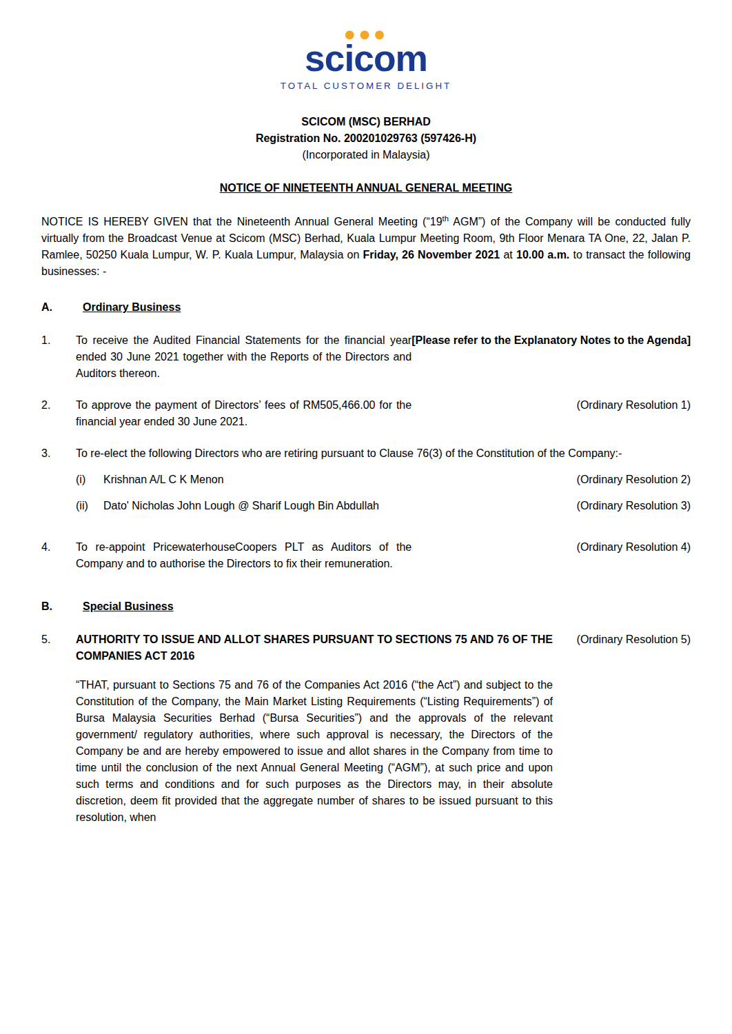●●●
scicom
TOTAL CUSTOMER DELIGHT
SCICOM (MSC) BERHAD
Registration No. 200201029763 (597426-H)
(Incorporated in Malaysia)
NOTICE OF NINETEENTH ANNUAL GENERAL MEETING
NOTICE IS HEREBY GIVEN that the Nineteenth Annual General Meeting (“19th AGM”) of the Company will be conducted fully virtually from the Broadcast Venue at Scicom (MSC) Berhad, Kuala Lumpur Meeting Room, 9th Floor Menara TA One, 22, Jalan P. Ramlee, 50250 Kuala Lumpur, W. P. Kuala Lumpur, Malaysia on Friday, 26 November 2021 at 10.00 a.m. to transact the following businesses: -
A. Ordinary Business
| 1. | To receive the Audited Financial Statements for the financial year ended 30 June 2021 together with the Reports of the Directors and Auditors thereon. | [Please refer to the Explanatory Notes to the Agenda] |
| 2. | To approve the payment of Directors’ fees of RM505,466.00 for the financial year ended 30 June 2021. | (Ordinary Resolution 1) |
| 3. | To re-elect the following Directors who are retiring pursuant to Clause 76(3) of the Constitution of the Company:- (i) Krishnan A/L C K Menon (Ordinary Resolution 2) (ii) Dato' Nicholas John Lough @ Sharif Lough Bin Abdullah (Ordinary Resolution 3) |
| 4. | To re-appoint PricewaterhouseCoopers PLT as Auditors of the Company and to authorise the Directors to fix their remuneration. | (Ordinary Resolution 4) |
B. Special Business
| 5. | AUTHORITY TO ISSUE AND ALLOT SHARES PURSUANT TO SECTIONS 75 AND 76 OF THE COMPANIES ACT 2016 “THAT, pursuant to Sections 75 and 76 of the Companies Act 2016 (“the Act”) and subject to the Constitution of the Company, the Main Market Listing Requirements (“Listing Requirements”) of Bursa Malaysia Securities Berhad (“Bursa Securities”) and the approvals of the relevant government/ regulatory authorities, where such approval is necessary, the Directors of the Company be and are hereby empowered to issue and allot shares in the Company from time to time until the conclusion of the next Annual General Meeting (“AGM”), at such price and upon such terms and conditions and for such purposes as the Directors may, in their absolute discretion, deem fit provided that the aggregate number of shares to be issued pursuant to this resolution, when | (Ordinary Resolution 5) |